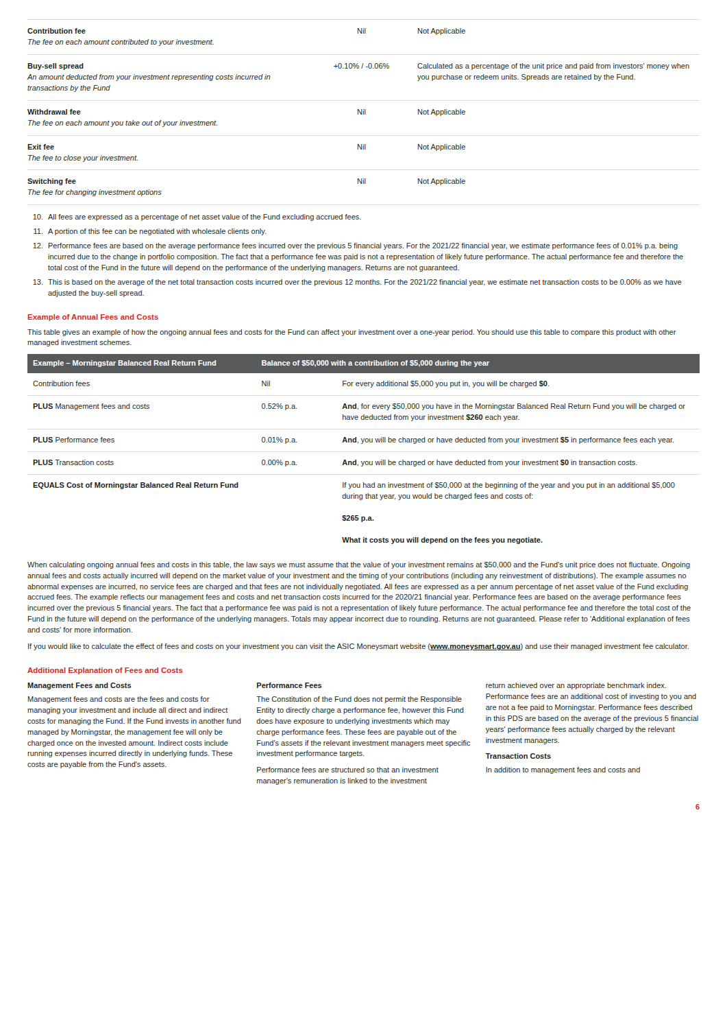| Contribution fee The fee on each amount contributed to your investment. | Nil | Not Applicable |
| Buy-sell spread An amount deducted from your investment representing costs incurred in transactions by the Fund | +0.10% / -0.06% | Calculated as a percentage of the unit price and paid from investors' money when you purchase or redeem units. Spreads are retained by the Fund. |
| Withdrawal fee The fee on each amount you take out of your investment. | Nil | Not Applicable |
| Exit fee The fee to close your investment. | Nil | Not Applicable |
| Switching fee The fee for changing investment options | Nil | Not Applicable |
All fees are expressed as a percentage of net asset value of the Fund excluding accrued fees.
A portion of this fee can be negotiated with wholesale clients only.
Performance fees are based on the average performance fees incurred over the previous 5 financial years. For the 2021/22 financial year, we estimate performance fees of 0.01% p.a. being incurred due to the change in portfolio composition. The fact that a performance fee was paid is not a representation of likely future performance. The actual performance fee and therefore the total cost of the Fund in the future will depend on the performance of the underlying managers. Returns are not guaranteed.
This is based on the average of the net total transaction costs incurred over the previous 12 months. For the 2021/22 financial year, we estimate net transaction costs to be 0.00% as we have adjusted the buy-sell spread.
Example of Annual Fees and Costs
This table gives an example of how the ongoing annual fees and costs for the Fund can affect your investment over a one-year period. You should use this table to compare this product with other managed investment schemes.
| Example – Morningstar Balanced Real Return Fund | Balance of $50,000 with a contribution of $5,000 during the year |
| --- | --- |
| Contribution fees | Nil | For every additional $5,000 you put in, you will be charged $0 . |
| PLUS Management fees and costs | 0.52% p.a. | And , for every $50,000 you have in the Morningstar Balanced Real Return Fund you will be charged or have deducted from your investment $260 each year. |
| PLUS Performance fees | 0.01% p.a. | And , you will be charged or have deducted from your investment $5 in performance fees each year. |
| PLUS Transaction costs | 0.00% p.a. | And , you will be charged or have deducted from your investment $0 in transaction costs. |
| EQUALS Cost of Morningstar Balanced Real Return Fund | | If you had an investment of $50,000 at the beginning of the year and you put in an additional $5,000 during that year, you would be charged fees and costs of: $265 p.a. What it costs you will depend on the fees you negotiate. |
When calculating ongoing annual fees and costs in this table, the law says we must assume that the value of your investment remains at $50,000 and the Fund's unit price does not fluctuate. Ongoing annual fees and costs actually incurred will depend on the market value of your investment and the timing of your contributions (including any reinvestment of distributions). The example assumes no abnormal expenses are incurred, no service fees are charged and that fees are not individually negotiated. All fees are expressed as a per annum percentage of net asset value of the Fund excluding accrued fees. The example reflects our management fees and costs and net transaction costs incurred for the 2020/21 financial year. Performance fees are based on the average performance fees incurred over the previous 5 financial years. The fact that a performance fee was paid is not a representation of likely future performance. The actual performance fee and therefore the total cost of the Fund in the future will depend on the performance of the underlying managers. Totals may appear incorrect due to rounding. Returns are not guaranteed. Please refer to 'Additional explanation of fees and costs' for more information.
If you would like to calculate the effect of fees and costs on your investment you can visit the ASIC Moneysmart website (www.moneysmart.gov.au) and use their managed investment fee calculator.
Additional Explanation of Fees and Costs
Management Fees and Costs
Management fees and costs are the fees and costs for managing your investment and include all direct and indirect costs for managing the Fund. If the Fund invests in another fund managed by Morningstar, the management fee will only be charged once on the invested amount. Indirect costs include running expenses incurred directly in underlying funds. These costs are payable from the Fund's assets.
Performance Fees
The Constitution of the Fund does not permit the Responsible Entity to directly charge a performance fee, however this Fund does have exposure to underlying investments which may charge performance fees. These fees are payable out of the Fund's assets if the relevant investment managers meet specific investment performance targets.
Performance fees are structured so that an investment manager's remuneration is linked to the investment
return achieved over an appropriate benchmark index. Performance fees are an additional cost of investing to you and are not a fee paid to Morningstar. Performance fees described in this PDS are based on the average of the previous 5 financial years' performance fees actually charged by the relevant investment managers.
Transaction Costs
In addition to management fees and costs and
6